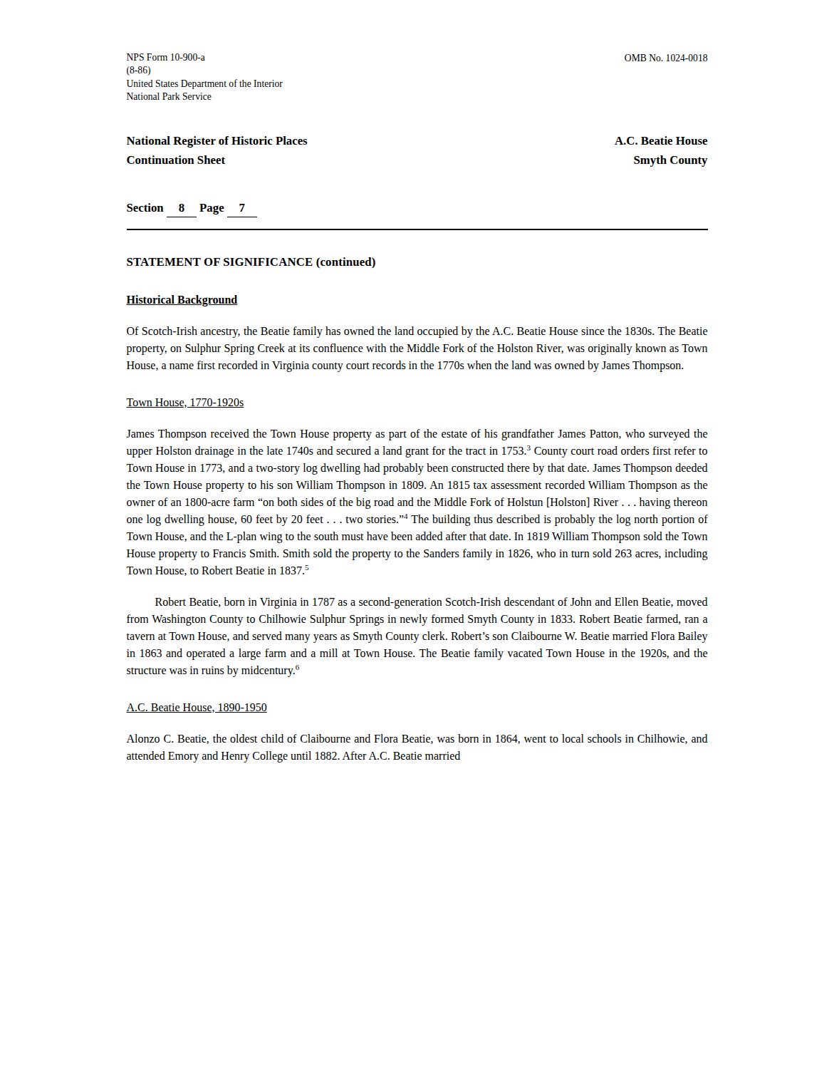NPS Form 10-900-a
(8-86)
United States Department of the Interior
National Park Service
OMB No. 1024-0018
National Register of Historic Places
Continuation Sheet
A.C. Beatie House
Smyth County
Section 8 Page 7
STATEMENT OF SIGNIFICANCE (continued)
Historical Background
Of Scotch-Irish ancestry, the Beatie family has owned the land occupied by the A.C. Beatie House since the 1830s. The Beatie property, on Sulphur Spring Creek at its confluence with the Middle Fork of the Holston River, was originally known as Town House, a name first recorded in Virginia county court records in the 1770s when the land was owned by James Thompson.
Town House, 1770-1920s
James Thompson received the Town House property as part of the estate of his grandfather James Patton, who surveyed the upper Holston drainage in the late 1740s and secured a land grant for the tract in 1753.3 County court road orders first refer to Town House in 1773, and a two-story log dwelling had probably been constructed there by that date. James Thompson deeded the Town House property to his son William Thompson in 1809. An 1815 tax assessment recorded William Thompson as the owner of an 1800-acre farm “on both sides of the big road and the Middle Fork of Holstun [Holston] River . . . having thereon one log dwelling house, 60 feet by 20 feet . . . two stories.”4 The building thus described is probably the log north portion of Town House, and the L-plan wing to the south must have been added after that date. In 1819 William Thompson sold the Town House property to Francis Smith. Smith sold the property to the Sanders family in 1826, who in turn sold 263 acres, including Town House, to Robert Beatie in 1837.5
Robert Beatie, born in Virginia in 1787 as a second-generation Scotch-Irish descendant of John and Ellen Beatie, moved from Washington County to Chilhowie Sulphur Springs in newly formed Smyth County in 1833. Robert Beatie farmed, ran a tavern at Town House, and served many years as Smyth County clerk. Robert’s son Claibourne W. Beatie married Flora Bailey in 1863 and operated a large farm and a mill at Town House. The Beatie family vacated Town House in the 1920s, and the structure was in ruins by midcentury.6
A.C. Beatie House, 1890-1950
Alonzo C. Beatie, the oldest child of Claibourne and Flora Beatie, was born in 1864, went to local schools in Chilhowie, and attended Emory and Henry College until 1882. After A.C. Beatie married